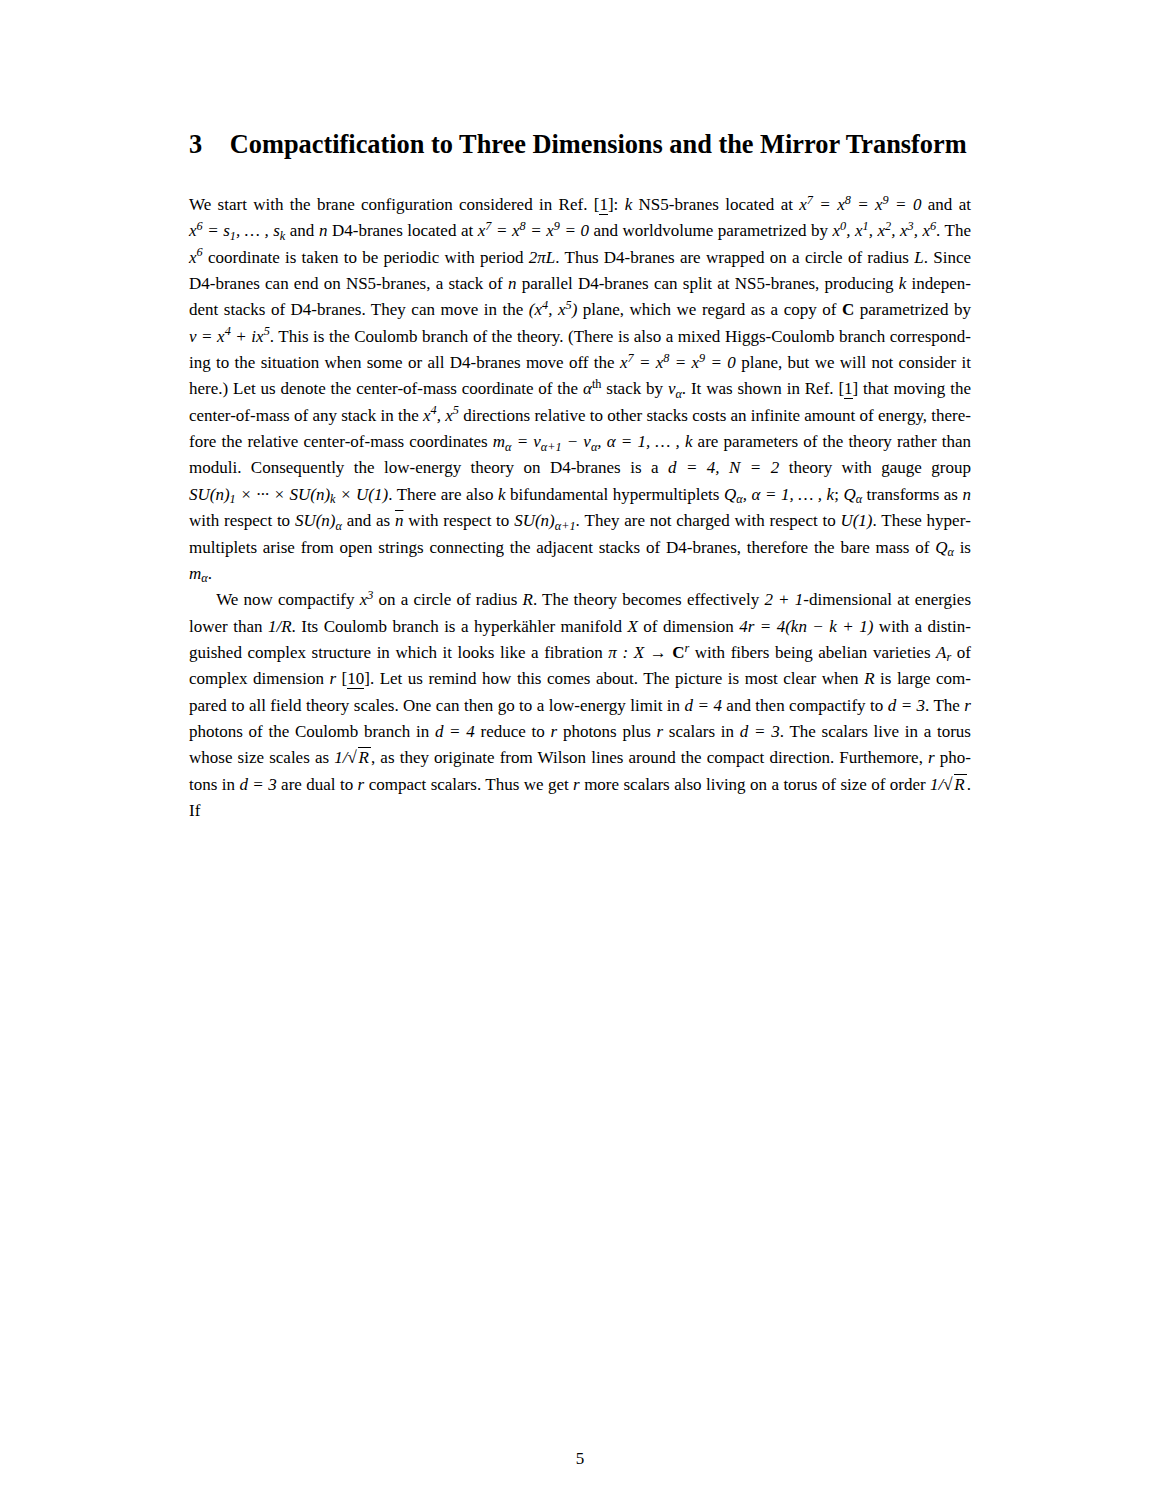3 Compactification to Three Dimensions and the Mirror Transform
We start with the brane configuration considered in Ref. [1]: k NS5-branes located at x7 = x8 = x9 = 0 and at x6 = s1, … , sk and n D4-branes located at x7 = x8 = x9 = 0 and worldvolume parametrized by x0, x1, x2, x3, x6. The x6 coordinate is taken to be periodic with period 2πL. Thus D4-branes are wrapped on a circle of radius L. Since D4-branes can end on NS5-branes, a stack of n parallel D4-branes can split at NS5-branes, producing k independent stacks of D4-branes. They can move in the (x4, x5) plane, which we regard as a copy of C parametrized by v = x4 + ix5. This is the Coulomb branch of the theory. (There is also a mixed Higgs-Coulomb branch corresponding to the situation when some or all D4-branes move off the x7 = x8 = x9 = 0 plane, but we will not consider it here.) Let us denote the center-of-mass coordinate of the αth stack by vα. It was shown in Ref. [1] that moving the center-of-mass of any stack in the x4, x5 directions relative to other stacks costs an infinite amount of energy, therefore the relative center-of-mass coordinates mα = vα+1 − vα, α = 1, … , k are parameters of the theory rather than moduli. Consequently the low-energy theory on D4-branes is a d = 4, N = 2 theory with gauge group SU(n)1 × ··· × SU(n)k × U(1). There are also k bifundamental hypermultiplets Qα, α = 1, … , k; Qα transforms as n with respect to SU(n)α and as n with respect to SU(n)α+1. They are not charged with respect to U(1). These hypermultiplets arise from open strings connecting the adjacent stacks of D4-branes, therefore the bare mass of Qα is mα.
We now compactify x3 on a circle of radius R. The theory becomes effectively 2 + 1-dimensional at energies lower than 1/R. Its Coulomb branch is a hyperkähler manifold X of dimension 4r = 4(kn − k + 1) with a distinguished complex structure in which it looks like a fibration π : X → Cr with fibers being abelian varieties Ar of complex dimension r [10]. Let us remind how this comes about. The picture is most clear when R is large compared to all field theory scales. One can then go to a low-energy limit in d = 4 and then compactify to d = 3. The r photons of the Coulomb branch in d = 4 reduce to r photons plus r scalars in d = 3. The scalars live in a torus whose size scales as 1/√R, as they originate from Wilson lines around the compact direction. Furthemore, r photons in d = 3 are dual to r compact scalars. Thus we get r more scalars also living on a torus of size of order 1/√R. If
5